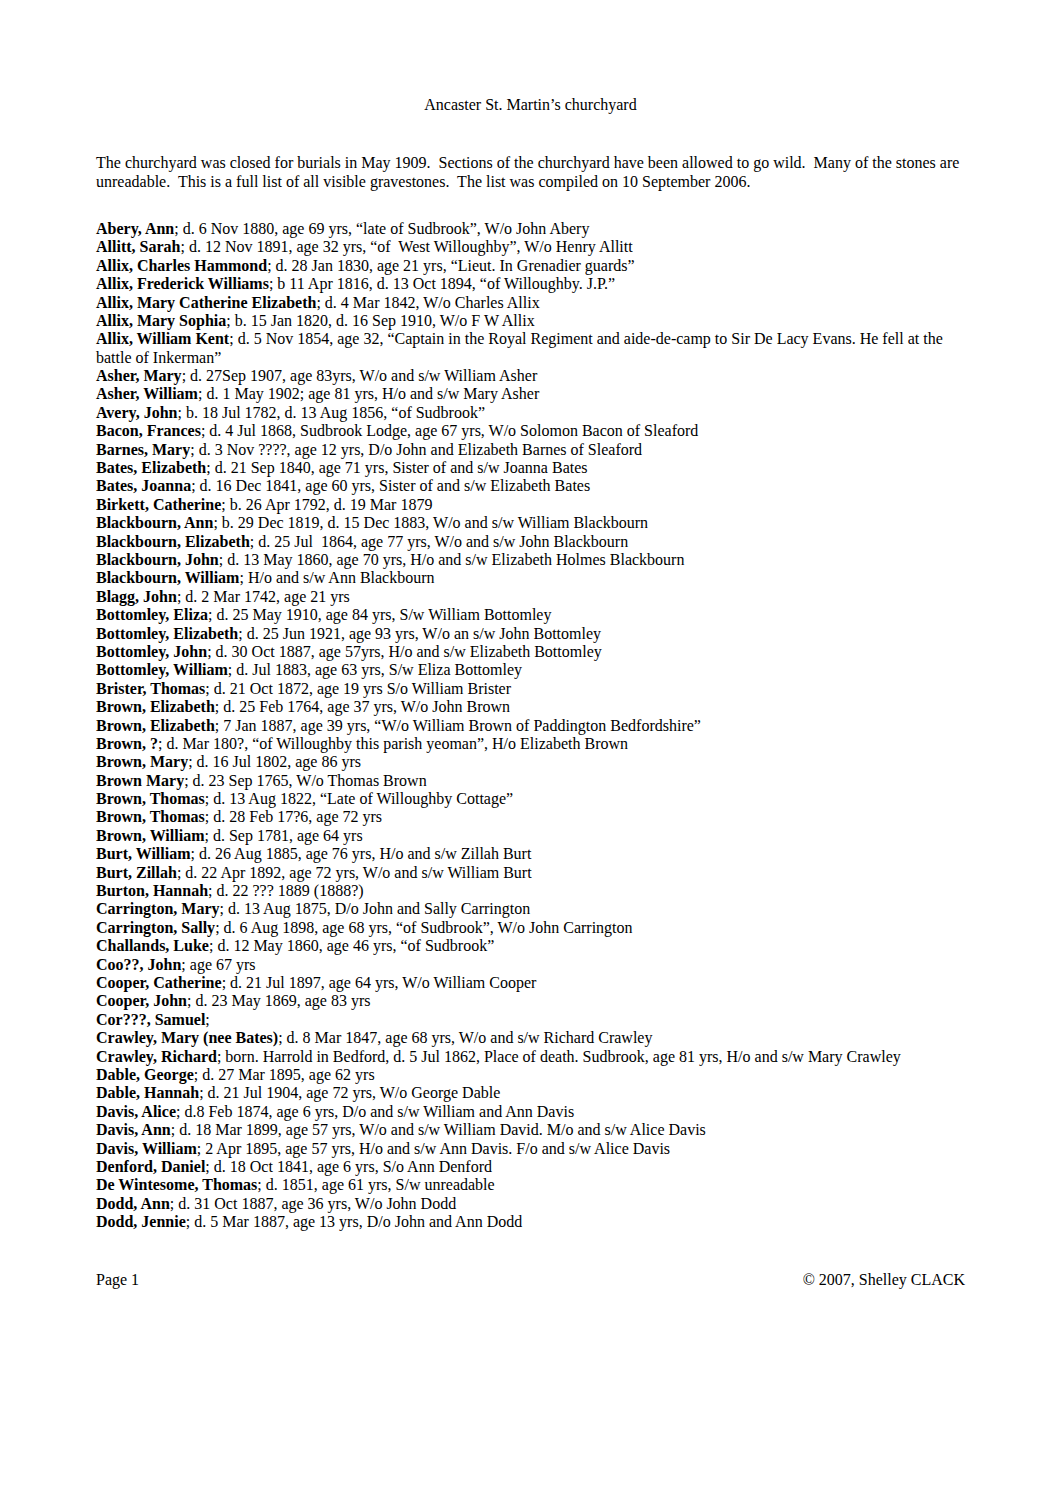Ancaster St. Martin’s churchyard
The churchyard was closed for burials in May 1909. Sections of the churchyard have been allowed to go wild. Many of the stones are unreadable. This is a full list of all visible gravestones. The list was compiled on 10 September 2006.
Abery, Ann; d. 6 Nov 1880, age 69 yrs, “late of Sudbrook”, W/o John Abery
Allitt, Sarah; d. 12 Nov 1891, age 32 yrs, “of West Willoughby”, W/o Henry Allitt
Allix, Charles Hammond; d. 28 Jan 1830, age 21 yrs, “Lieut. In Grenadier guards”
Allix, Frederick Williams; b 11 Apr 1816, d. 13 Oct 1894, “of Willoughby. J.P.”
Allix, Mary Catherine Elizabeth; d. 4 Mar 1842, W/o Charles Allix
Allix, Mary Sophia; b. 15 Jan 1820, d. 16 Sep 1910, W/o F W Allix
Allix, William Kent; d. 5 Nov 1854, age 32, “Captain in the Royal Regiment and aide-de-camp to Sir De Lacy Evans. He fell at the battle of Inkerman”
Asher, Mary; d. 27Sep 1907, age 83yrs, W/o and s/w William Asher
Asher, William; d. 1 May 1902; age 81 yrs, H/o and s/w Mary Asher
Avery, John; b. 18 Jul 1782, d. 13 Aug 1856, “of Sudbrook”
Bacon, Frances; d. 4 Jul 1868, Sudbrook Lodge, age 67 yrs, W/o Solomon Bacon of Sleaford
Barnes, Mary; d. 3 Nov ????, age 12 yrs, D/o John and Elizabeth Barnes of Sleaford
Bates, Elizabeth; d. 21 Sep 1840, age 71 yrs, Sister of and s/w Joanna Bates
Bates, Joanna; d. 16 Dec 1841, age 60 yrs, Sister of and s/w Elizabeth Bates
Birkett, Catherine; b. 26 Apr 1792, d. 19 Mar 1879
Blackbourn, Ann; b. 29 Dec 1819, d. 15 Dec 1883, W/o and s/w William Blackbourn
Blackbourn, Elizabeth; d. 25 Jul 1864, age 77 yrs, W/o and s/w John Blackbourn
Blackbourn, John; d. 13 May 1860, age 70 yrs, H/o and s/w Elizabeth Holmes Blackbourn
Blackbourn, William; H/o and s/w Ann Blackbourn
Blagg, John; d. 2 Mar 1742, age 21 yrs
Bottomley, Eliza; d. 25 May 1910, age 84 yrs, S/w William Bottomley
Bottomley, Elizabeth; d. 25 Jun 1921, age 93 yrs, W/o an s/w John Bottomley
Bottomley, John; d. 30 Oct 1887, age 57yrs, H/o and s/w Elizabeth Bottomley
Bottomley, William; d. Jul 1883, age 63 yrs, S/w Eliza Bottomley
Brister, Thomas; d. 21 Oct 1872, age 19 yrs S/o William Brister
Brown, Elizabeth; d. 25 Feb 1764, age 37 yrs, W/o John Brown
Brown, Elizabeth; 7 Jan 1887, age 39 yrs, “W/o William Brown of Paddington Bedfordshire”
Brown, ?; d. Mar 180?, “of Willoughby this parish yeoman”, H/o Elizabeth Brown
Brown, Mary; d. 16 Jul 1802, age 86 yrs
Brown Mary; d. 23 Sep 1765, W/o Thomas Brown
Brown, Thomas; d. 13 Aug 1822, “Late of Willoughby Cottage”
Brown, Thomas; d. 28 Feb 17?6, age 72 yrs
Brown, William; d. Sep 1781, age 64 yrs
Burt, William; d. 26 Aug 1885, age 76 yrs, H/o and s/w Zillah Burt
Burt, Zillah; d. 22 Apr 1892, age 72 yrs, W/o and s/w William Burt
Burton, Hannah; d. 22 ??? 1889 (1888?)
Carrington, Mary; d. 13 Aug 1875, D/o John and Sally Carrington
Carrington, Sally; d. 6 Aug 1898, age 68 yrs, “of Sudbrook”, W/o John Carrington
Challands, Luke; d. 12 May 1860, age 46 yrs, “of Sudbrook”
Coo??, John; age 67 yrs
Cooper, Catherine; d. 21 Jul 1897, age 64 yrs, W/o William Cooper
Cooper, John; d. 23 May 1869, age 83 yrs
Cor???, Samuel;
Crawley, Mary (nee Bates); d. 8 Mar 1847, age 68 yrs, W/o and s/w Richard Crawley
Crawley, Richard; born. Harrold in Bedford, d. 5 Jul 1862, Place of death. Sudbrook, age 81 yrs, H/o and s/w Mary Crawley
Dable, George; d. 27 Mar 1895, age 62 yrs
Dable, Hannah; d. 21 Jul 1904, age 72 yrs, W/o George Dable
Davis, Alice; d.8 Feb 1874, age 6 yrs, D/o and s/w William and Ann Davis
Davis, Ann; d. 18 Mar 1899, age 57 yrs, W/o and s/w William David. M/o and s/w Alice Davis
Davis, William; 2 Apr 1895, age 57 yrs, H/o and s/w Ann Davis. F/o and s/w Alice Davis
Denford, Daniel; d. 18 Oct 1841, age 6 yrs, S/o Ann Denford
De Wintesome, Thomas; d. 1851, age 61 yrs, S/w unreadable
Dodd, Ann; d. 31 Oct 1887, age 36 yrs, W/o John Dodd
Dodd, Jennie; d. 5 Mar 1887, age 13 yrs, D/o John and Ann Dodd
Page 1 © 2007, Shelley CLACK